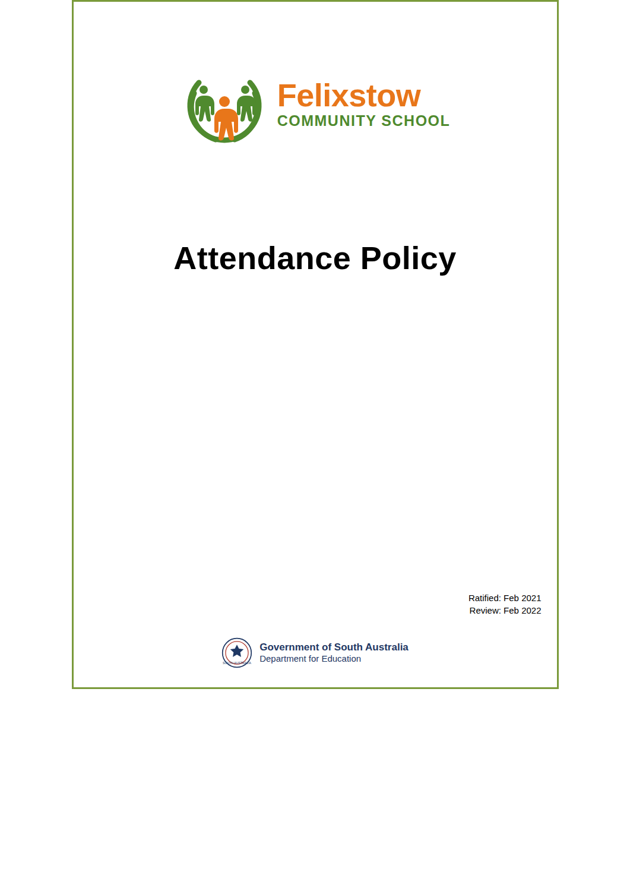Felixstow
COMMUNITY SCHOOL
Attendance Policy
Ratified: Feb 2021
Review: Feb 2022
SOUTH AUSTRALIA
Government of South Australia
Department for Education